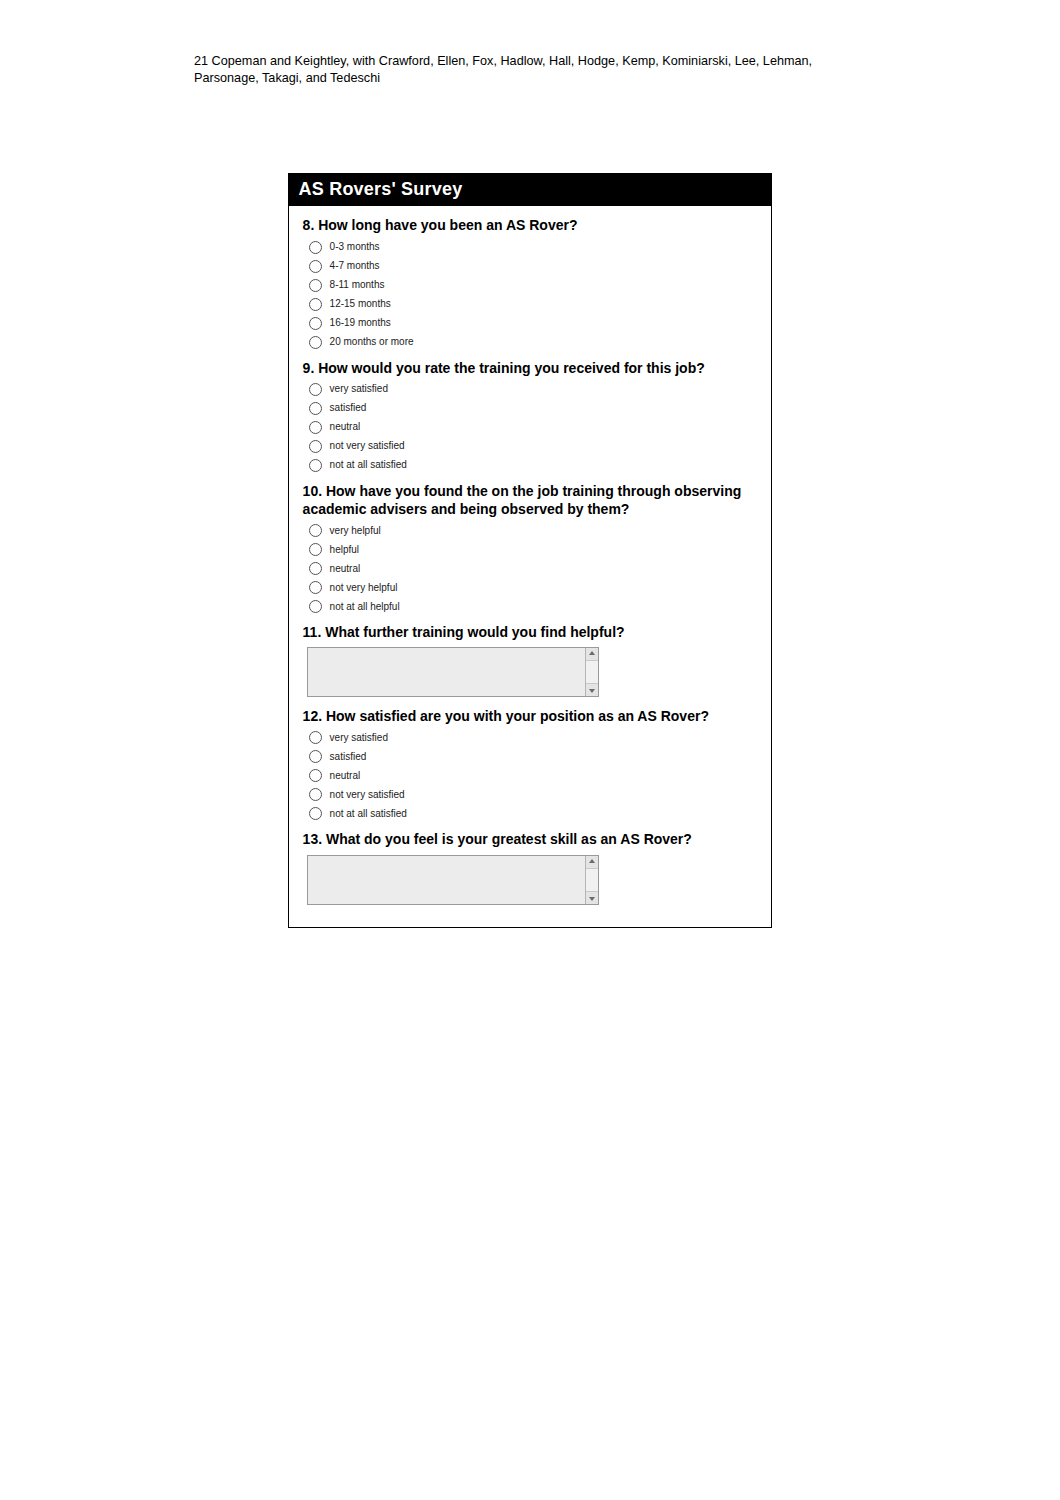21 Copeman and Keightley, with Crawford, Ellen, Fox, Hadlow, Hall, Hodge, Kemp, Kominiarski, Lee, Lehman, Parsonage, Takagi, and Tedeschi
AS Rovers' Survey
8. How long have you been an AS Rover?
0-3 months
4-7 months
8-11 months
12-15 months
16-19 months
20 months or more
9. How would you rate the training you received for this job?
very satisfied
satisfied
neutral
not very satisfied
not at all satisfied
10. How have you found the on the job training through observing academic advisers and being observed by them?
very helpful
helpful
neutral
not very helpful
not at all helpful
11. What further training would you find helpful?
12. How satisfied are you with your position as an AS Rover?
very satisfied
satisfied
neutral
not very satisfied
not at all satisfied
13. What do you feel is your greatest skill as an AS Rover?